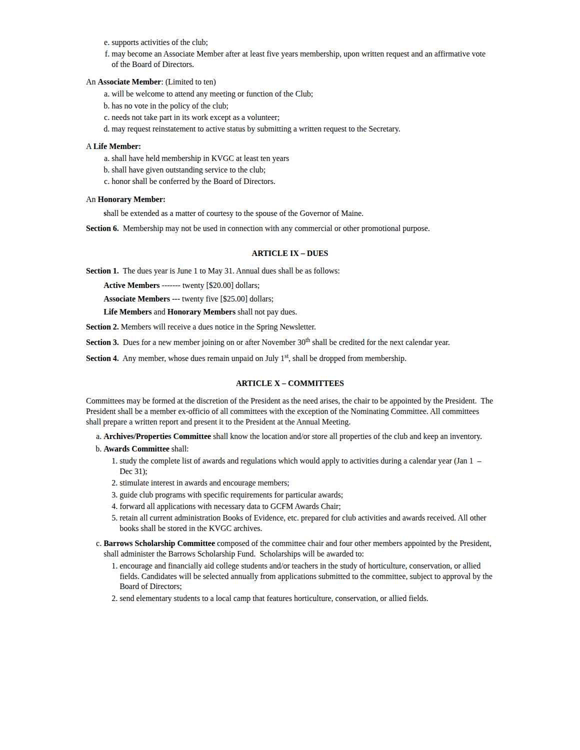supports activities of the club;
may become an Associate Member after at least five years membership, upon written request and an affirmative vote of the Board of Directors.
An Associate Member: (Limited to ten)
will be welcome to attend any meeting or function of the Club;
has no vote in the policy of the club;
needs not take part in its work except as a volunteer;
may request reinstatement to active status by submitting a written request to the Secretary.
A Life Member:
shall have held membership in KVGC at least ten years
shall have given outstanding service to the club;
honor shall be conferred by the Board of Directors.
An Honorary Member:
shall be extended as a matter of courtesy to the spouse of the Governor of Maine.
Section 6. Membership may not be used in connection with any commercial or other promotional purpose.
ARTICLE IX – DUES
Section 1. The dues year is June 1 to May 31. Annual dues shall be as follows:
Active Members ------- twenty [$20.00] dollars;
Associate Members --- twenty five [$25.00] dollars;
Life Members and Honorary Members shall not pay dues.
Section 2. Members will receive a dues notice in the Spring Newsletter.
Section 3. Dues for a new member joining on or after November 30th shall be credited for the next calendar year.
Section 4. Any member, whose dues remain unpaid on July 1st, shall be dropped from membership.
ARTICLE X – COMMITTEES
Committees may be formed at the discretion of the President as the need arises, the chair to be appointed by the President. The President shall be a member ex-officio of all committees with the exception of the Nominating Committee. All committees shall prepare a written report and present it to the President at the Annual Meeting.
Archives/Properties Committee shall know the location and/or store all properties of the club and keep an inventory.
Awards Committee shall:
study the complete list of awards and regulations which would apply to activities during a calendar year (Jan 1 – Dec 31);
stimulate interest in awards and encourage members;
guide club programs with specific requirements for particular awards;
forward all applications with necessary data to GCFM Awards Chair;
retain all current administration Books of Evidence, etc. prepared for club activities and awards received. All other books shall be stored in the KVGC archives.
Barrows Scholarship Committee composed of the committee chair and four other members appointed by the President, shall administer the Barrows Scholarship Fund. Scholarships will be awarded to:
encourage and financially aid college students and/or teachers in the study of horticulture, conservation, or allied fields. Candidates will be selected annually from applications submitted to the committee, subject to approval by the Board of Directors;
send elementary students to a local camp that features horticulture, conservation, or allied fields.